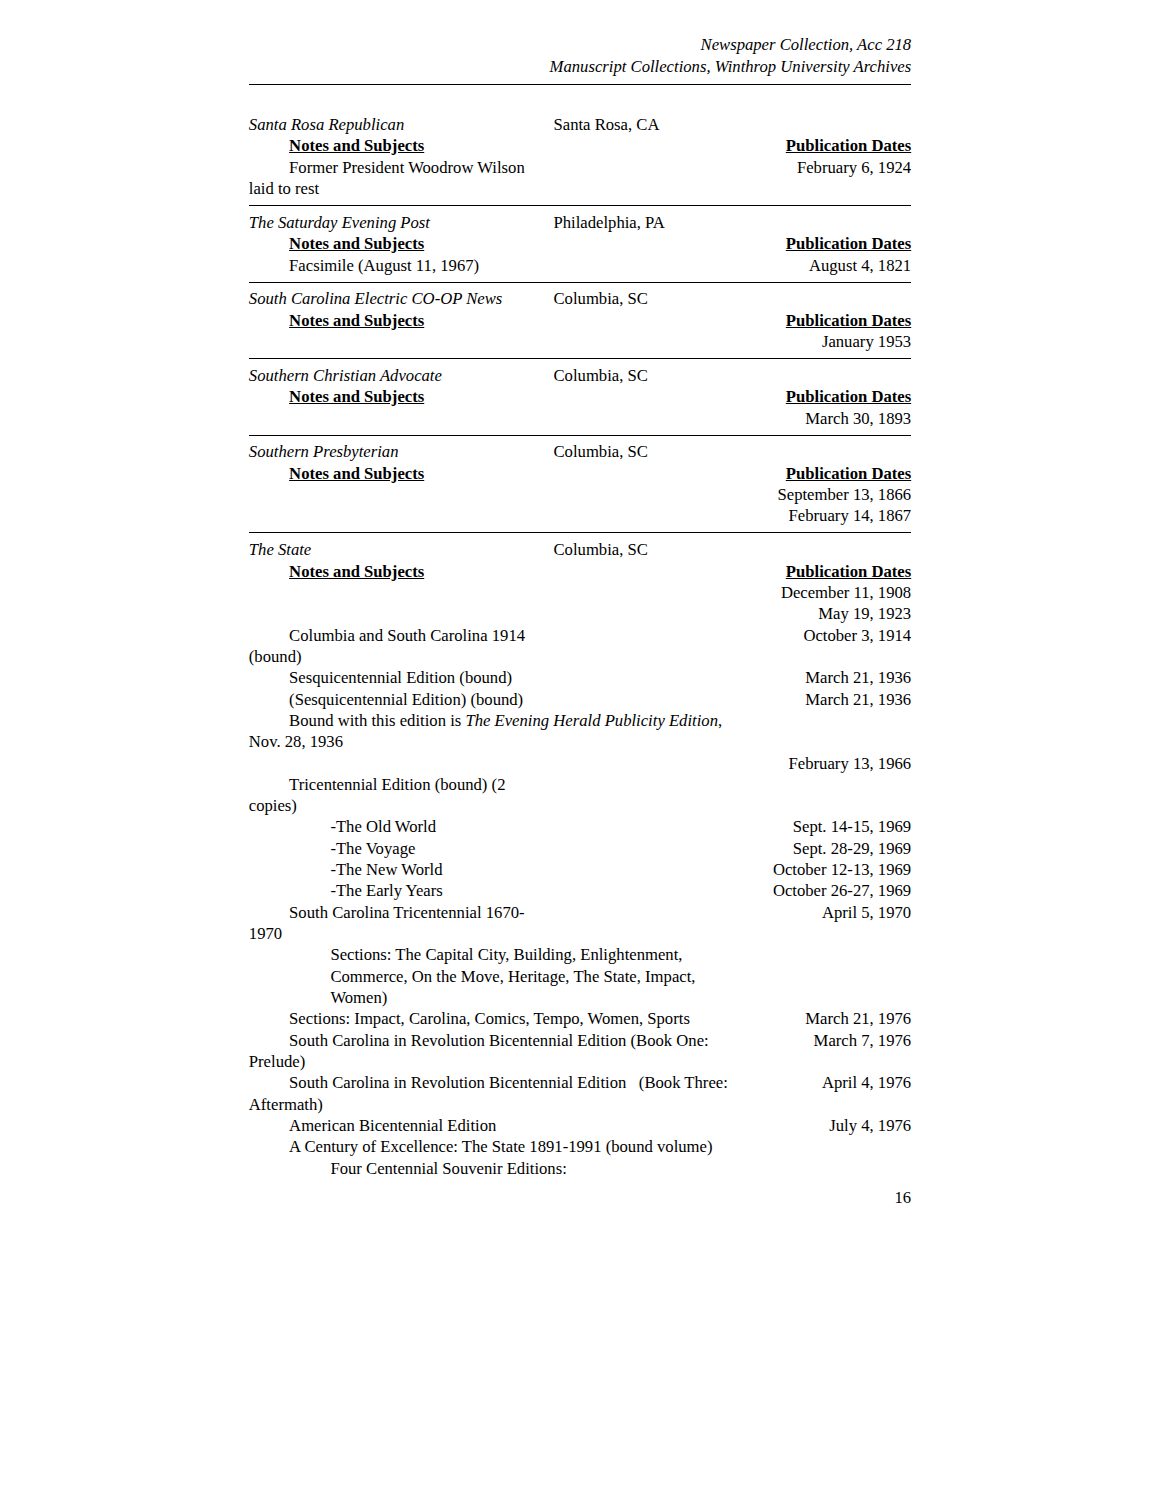Newspaper Collection, Acc 218
Manuscript Collections, Winthrop University Archives
| Santa Rosa Republican | Santa Rosa, CA | |
| Notes and Subjects | | Publication Dates |
| Former President Woodrow Wilson laid to rest | | February 6, 1924 |
| The Saturday Evening Post | Philadelphia, PA | |
| Notes and Subjects | | Publication Dates |
| Facsimile (August 11, 1967) | | August 4, 1821 |
| South Carolina Electric CO-OP News | Columbia, SC | |
| Notes and Subjects | | Publication Dates |
| | | January 1953 |
| Southern Christian Advocate | Columbia, SC | |
| Notes and Subjects | | Publication Dates |
| | | March 30, 1893 |
| Southern Presbyterian | Columbia, SC | |
| Notes and Subjects | | Publication Dates |
| | | September 13, 1866 |
| | | February 14, 1867 |
| The State | Columbia, SC | |
| Notes and Subjects | | Publication Dates |
| | | December 11, 1908 |
| | | May 19, 1923 |
| Columbia and South Carolina 1914 (bound) | | October 3, 1914 |
| Sesquicentennial Edition (bound) | | March 21, 1936 |
| (Sesquicentennial Edition) (bound) | | March 21, 1936 |
| Bound with this edition is The Evening Herald Publicity Edition , Nov. 28, 1936 | |
| | | February 13, 1966 |
| Tricentennial Edition (bound) (2 copies) | | |
| -The Old World | | Sept. 14-15, 1969 |
| -The Voyage | | Sept. 28-29, 1969 |
| -The New World | | October 12-13, 1969 |
| -The Early Years | | October 26-27, 1969 |
| South Carolina Tricentennial 1670-1970 | | April 5, 1970 |
| Sections: The Capital City, Building, Enlightenment, | |
| Commerce, On the Move, Heritage, The State, Impact, | |
| Women) | |
| Sections: Impact, Carolina, Comics, Tempo, Women, Sports | March 21, 1976 |
| South Carolina in Revolution Bicentennial Edition (Book One: Prelude) | March 7, 1976 |
| South Carolina in Revolution Bicentennial Edition (Book Three: Aftermath) | April 4, 1976 |
| American Bicentennial Edition | July 4, 1976 |
| A Century of Excellence: The State 1891-1991 (bound volume) | |
| Four Centennial Souvenir Editions: | |
16